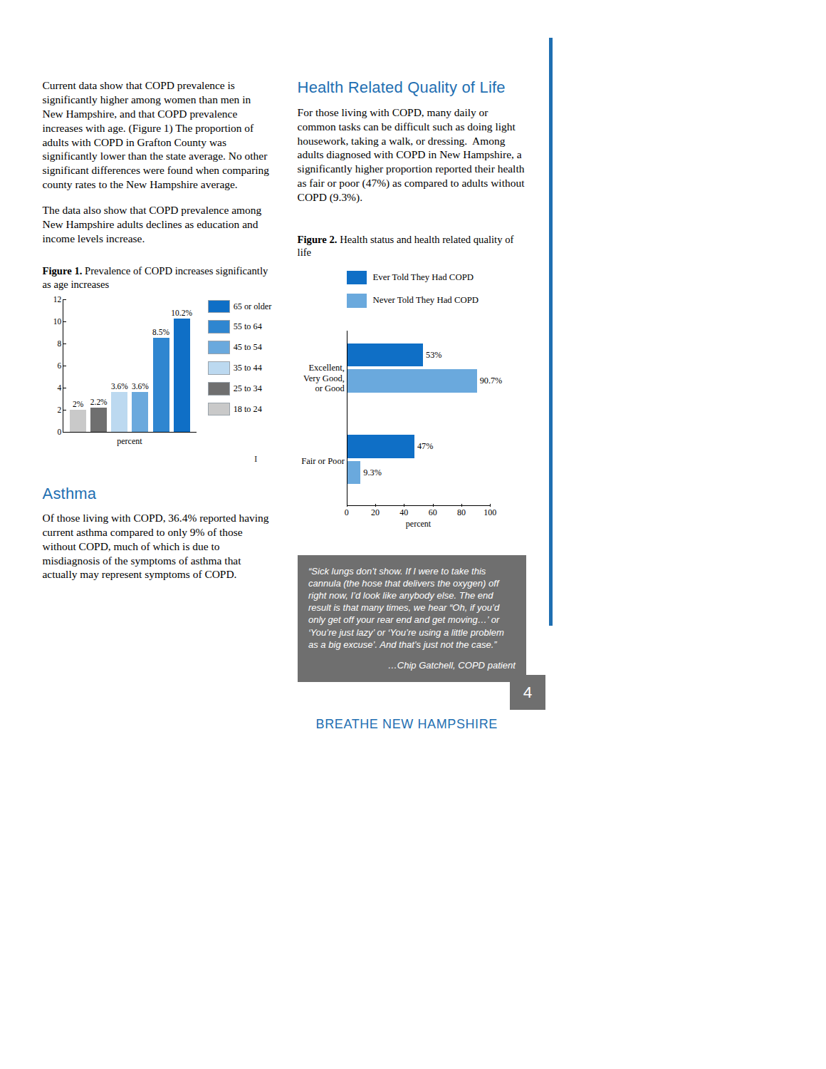Current data show that COPD prevalence is significantly higher among women than men in New Hampshire, and that COPD prevalence increases with age. (Figure 1) The proportion of adults with COPD in Grafton County was significantly lower than the state average. No other significant differences were found when comparing county rates to the New Hampshire average.
The data also show that COPD prevalence among New Hampshire adults declines as education and income levels increase.
Figure 1. Prevalence of COPD increases significantly as age increases
12
10
8
6
4
2
0
2%
2.2%
3.6%
3.6%
8.5%
10.2%
percent
65 or older
55 to 64
45 to 54
35 to 44
25 to 34
18 to 24
Asthma
Of those living with COPD, 36.4% reported having current asthma compared to only 9% of those without COPD, much of which is due to misdiagnosis of the symptoms of asthma that actually may represent symptoms of COPD.
Health Related Quality of Life
For those living with COPD, many daily or common tasks can be difficult such as doing light housework, taking a walk, or dressing. Among adults diagnosed with COPD in New Hampshire, a significantly higher proportion reported their health as fair or poor (47%) as compared to adults without COPD (9.3%).
Figure 2. Health status and health related quality of life
Ever Told They Had COPD
Never Told They Had COPD
53%
90.7%
47%
9.3%
Excellent,
Very Good,
or Good
Fair or Poor
0
20
40
60
80
100
percent
“Sick lungs don’t show. If I were to take this cannula (the hose that delivers the oxygen) off right now, I’d look like anybody else. The end result is that many times, we hear “Oh, if you’d only get off your rear end and get moving…’ or ‘You’re just lazy’ or ‘You’re using a little problem as a big excuse’. And that’s just not the case.”
…Chip Gatchell, COPD patient
I
4
BREATHE NEW HAMPSHIRE